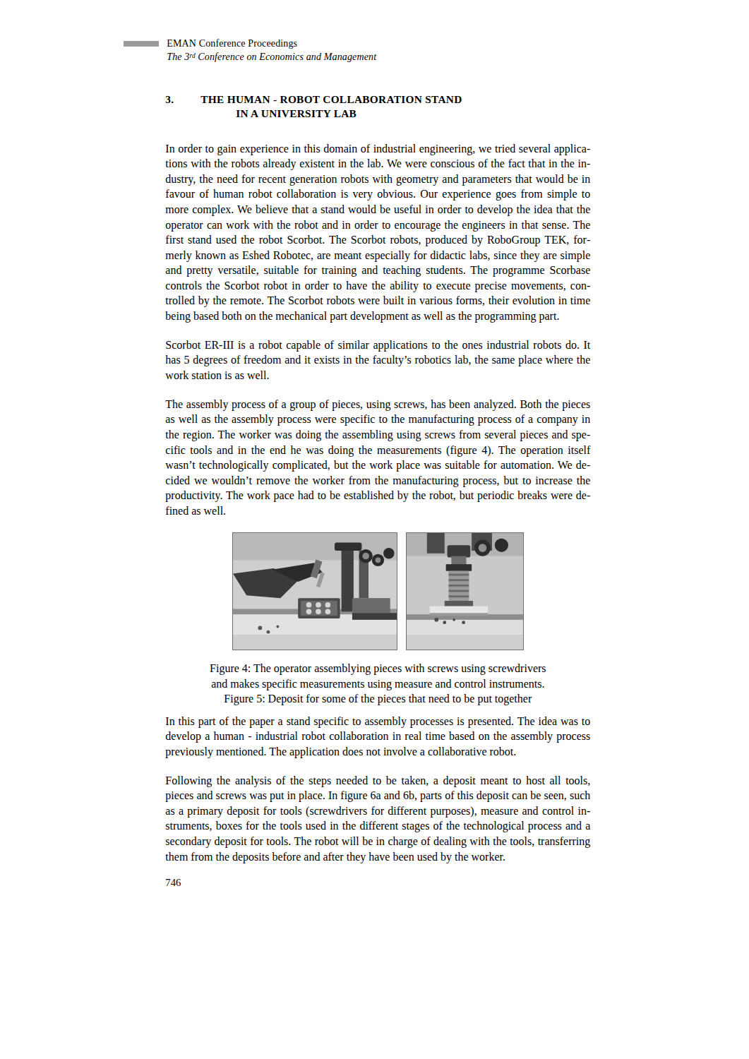EMAN Conference Proceedings
The 3rd Conference on Economics and Management
3. THE HUMAN - ROBOT COLLABORATION STANDIN A UNIVERSITY LAB
In order to gain experience in this domain of industrial engineering, we tried several applications with the robots already existent in the lab. We were conscious of the fact that in the industry, the need for recent generation robots with geometry and parameters that would be in favour of human robot collaboration is very obvious. Our experience goes from simple to more complex. We believe that a stand would be useful in order to develop the idea that the operator can work with the robot and in order to encourage the engineers in that sense. The first stand used the robot Scorbot. The Scorbot robots, produced by RoboGroup TEK, formerly known as Eshed Robotec, are meant especially for didactic labs, since they are simple and pretty versatile, suitable for training and teaching students. The programme Scorbase controls the Scorbot robot in order to have the ability to execute precise movements, controlled by the remote. The Scorbot robots were built in various forms, their evolution in time being based both on the mechanical part development as well as the programming part.
Scorbot ER-III is a robot capable of similar applications to the ones industrial robots do. It has 5 degrees of freedom and it exists in the faculty’s robotics lab, the same place where the work station is as well.
The assembly process of a group of pieces, using screws, has been analyzed. Both the pieces as well as the assembly process were specific to the manufacturing process of a company in the region. The worker was doing the assembling using screws from several pieces and specific tools and in the end he was doing the measurements (figure 4). The operation itself wasn’t technologically complicated, but the work place was suitable for automation. We decided we wouldn’t remove the worker from the manufacturing process, but to increase the productivity. The work pace had to be established by the robot, but periodic breaks were defined as well.
Figure 4: The operator assemblying pieces with screws using screwdrivers and makes specific measurements using measure and control instruments. Figure 5: Deposit for some of the pieces that need to be put together
In this part of the paper a stand specific to assembly processes is presented. The idea was to develop a human - industrial robot collaboration in real time based on the assembly process previously mentioned. The application does not involve a collaborative robot.
Following the analysis of the steps needed to be taken, a deposit meant to host all tools, pieces and screws was put in place. In figure 6a and 6b, parts of this deposit can be seen, such as a primary deposit for tools (screwdrivers for different purposes), measure and control instruments, boxes for the tools used in the different stages of the technological process and a secondary deposit for tools. The robot will be in charge of dealing with the tools, transferring them from the deposits before and after they have been used by the worker.
746